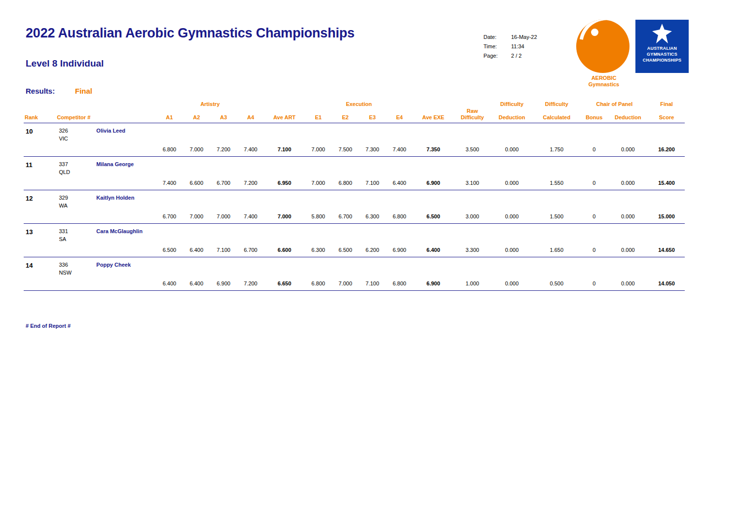2022 Australian Aerobic Gymnastics Championships
Level 8 Individual
| Date: | 16-May-22 |
| Time: | 11:34 |
| Page: | 2 / 2 |
AEROBIC
Gymnastics
AUSTRALIAN
GYMNASTICS
CHAMPIONSHIPS
Results:
Final
| | | | Artistry | | Execution | | | Difficulty | Difficulty | Chair of Panel | Final |
| --- | --- | --- | --- | --- | --- | --- | --- | --- | --- | --- | --- |
| Rank | Competitor # | | A1 | A2 | A3 | A4 | Ave ART | E1 | E2 | E3 | E4 | Ave EXE | Raw Difficulty | Deduction | Calculated | Bonus | Deduction | Score |
| 10 | 326 | Olivia Leed | |
| | VIC | |
| | | | 6.800 | 7.000 | 7.200 | 7.400 | 7.100 | 7.000 | 7.500 | 7.300 | 7.400 | 7.350 | 3.500 | 0.000 | 1.750 | 0 | 0.000 | 16.200 |
| 11 | 337 | Milana George | |
| | QLD | |
| | | | 7.400 | 6.600 | 6.700 | 7.200 | 6.950 | 7.000 | 6.800 | 7.100 | 6.400 | 6.900 | 3.100 | 0.000 | 1.550 | 0 | 0.000 | 15.400 |
| 12 | 329 | Kaitlyn Holden | |
| | WA | |
| | | | 6.700 | 7.000 | 7.000 | 7.400 | 7.000 | 5.800 | 6.700 | 6.300 | 6.800 | 6.500 | 3.000 | 0.000 | 1.500 | 0 | 0.000 | 15.000 |
| 13 | 331 | Cara McGlaughlin | |
| | SA | |
| | | | 6.500 | 6.400 | 7.100 | 6.700 | 6.600 | 6.300 | 6.500 | 6.200 | 6.900 | 6.400 | 3.300 | 0.000 | 1.650 | 0 | 0.000 | 14.650 |
| 14 | 336 | Poppy Cheek | |
| | NSW | |
| | | | 6.400 | 6.400 | 6.900 | 7.200 | 6.650 | 6.800 | 7.000 | 7.100 | 6.800 | 6.900 | 1.000 | 0.000 | 0.500 | 0 | 0.000 | 14.050 |
# End of Report #